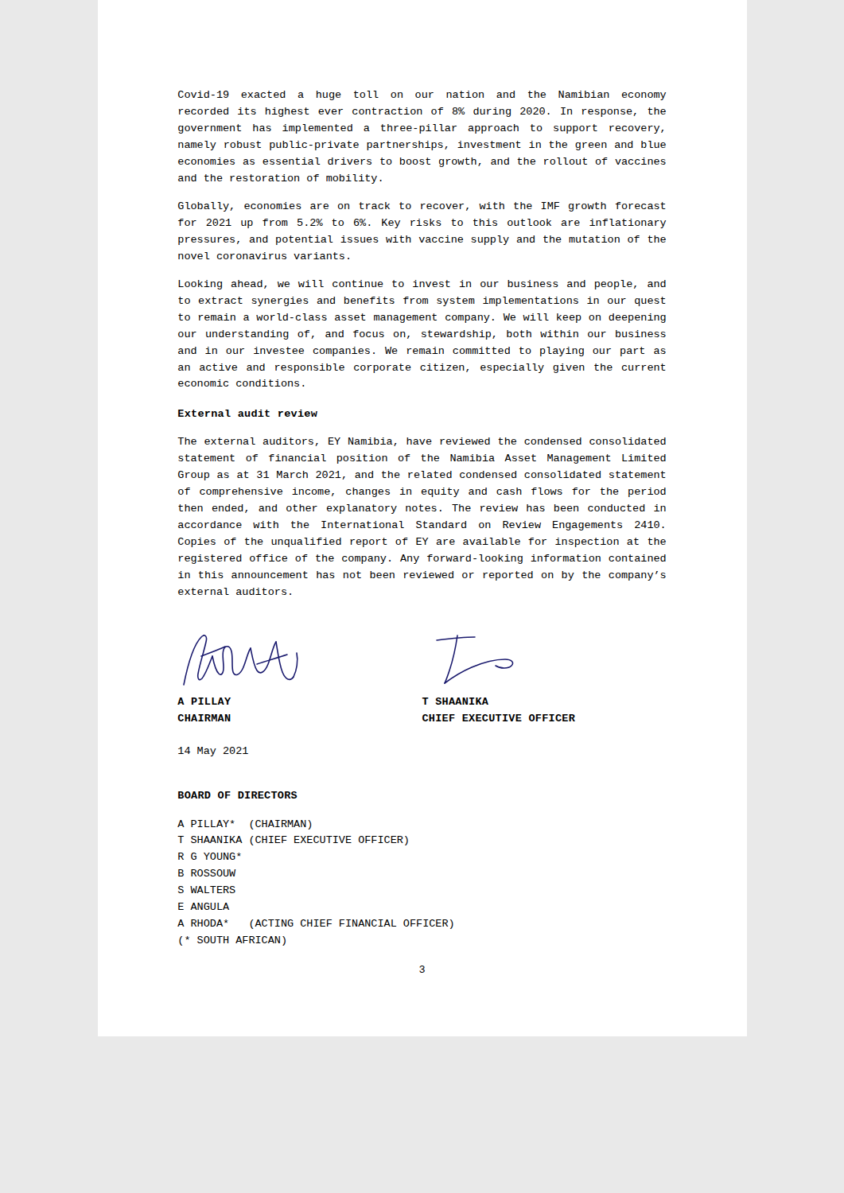Covid-19 exacted a huge toll on our nation and the Namibian economy recorded its highest ever contraction of 8% during 2020. In response, the government has implemented a three-pillar approach to support recovery, namely robust public-private partnerships, investment in the green and blue economies as essential drivers to boost growth, and the rollout of vaccines and the restoration of mobility.
Globally, economies are on track to recover, with the IMF growth forecast for 2021 up from 5.2% to 6%. Key risks to this outlook are inflationary pressures, and potential issues with vaccine supply and the mutation of the novel coronavirus variants.
Looking ahead, we will continue to invest in our business and people, and to extract synergies and benefits from system implementations in our quest to remain a world-class asset management company. We will keep on deepening our understanding of, and focus on, stewardship, both within our business and in our investee companies. We remain committed to playing our part as an active and responsible corporate citizen, especially given the current economic conditions.
External audit review
The external auditors, EY Namibia, have reviewed the condensed consolidated statement of financial position of the Namibia Asset Management Limited Group as at 31 March 2021, and the related condensed consolidated statement of comprehensive income, changes in equity and cash flows for the period then ended, and other explanatory notes. The review has been conducted in accordance with the International Standard on Review Engagements 2410. Copies of the unqualified report of EY are available for inspection at the registered office of the company. Any forward-looking information contained in this announcement has not been reviewed or reported on by the company’s external auditors.
A PILLAY
CHAIRMAN
T SHAANIKA
CHIEF EXECUTIVE OFFICER
14 May 2021
BOARD OF DIRECTORS
A PILLAY* (CHAIRMAN) T SHAANIKA (CHIEF EXECUTIVE OFFICER) R G YOUNG* B ROSSOUW S WALTERS E ANGULA A RHODA* (ACTING CHIEF FINANCIAL OFFICER) (* SOUTH AFRICAN)
3